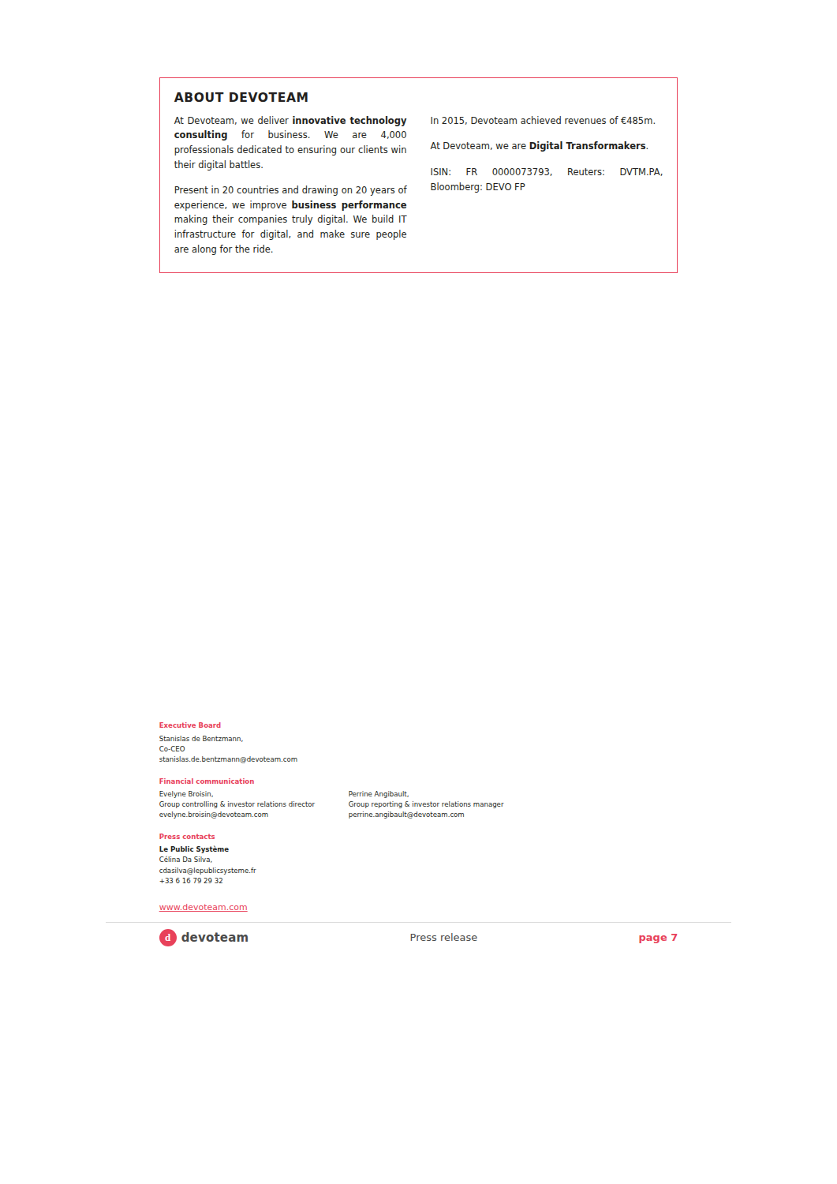ABOUT DEVOTEAM
At Devoteam, we deliver innovative technology consulting for business. We are 4,000 professionals dedicated to ensuring our clients win their digital battles.
Present in 20 countries and drawing on 20 years of experience, we improve business performance making their companies truly digital. We build IT infrastructure for digital, and make sure people are along for the ride.
In 2015, Devoteam achieved revenues of €485m.
At Devoteam, we are Digital Transformakers.
ISIN: FR 0000073793, Reuters: DVTM.PA, Bloomberg: DEVO FP
Executive Board
Stanislas de Bentzmann,
Co-CEO
stanislas.de.bentzmann@devoteam.com
Financial communication
Evelyne Broisin,
Group controlling & investor relations director
evelyne.broisin@devoteam.com
Perrine Angibault,
Group reporting & investor relations manager
perrine.angibault@devoteam.com
Press contacts
Le Public Système
Célina Da Silva,
cdasilva@lepublicsysteme.fr
+33 6 16 79 29 32
www.devoteam.com
d
devoteam
Press release
page 7